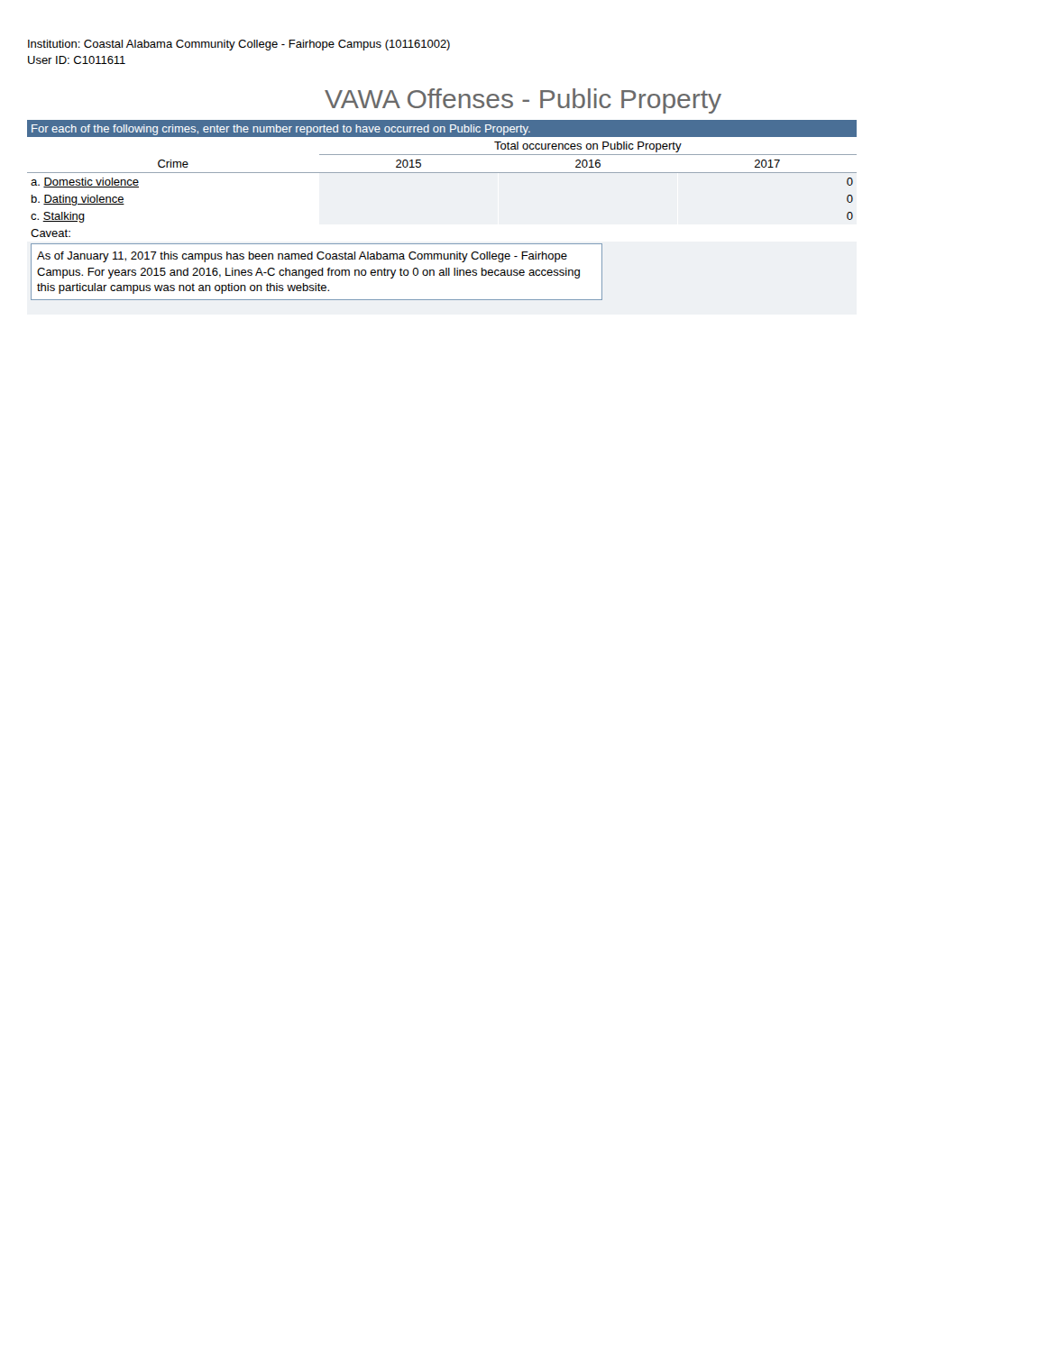Institution: Coastal Alabama Community College - Fairhope Campus (101161002)
User ID: C1011611
VAWA Offenses - Public Property
| For each of the following crimes, enter the number reported to have occurred on Public Property. |
| | Total occurences on Public Property |
| Crime | 2015 | 2016 | 2017 |
| a. Domestic violence | | | 0 |
| b. Dating violence | | | 0 |
| c. Stalking | | | 0 |
| Caveat: |
| As of January 11, 2017 this campus has been named Coastal Alabama Community College - Fairhope Campus. For years 2015 and 2016, Lines A-C changed from no entry to 0 on all lines because accessing this particular campus was not an option on this website. |